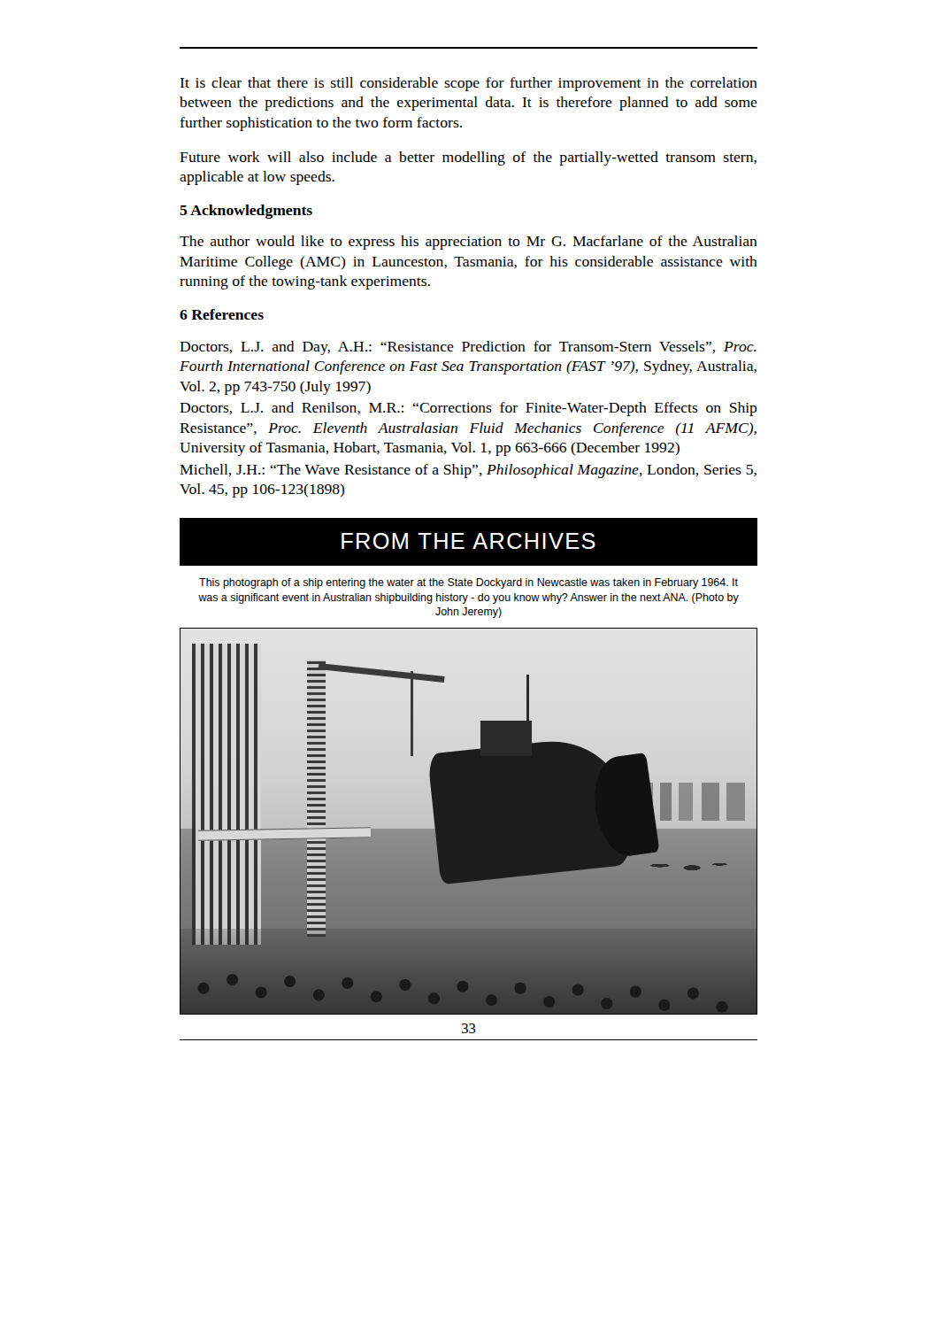It is clear that there is still considerable scope for further improvement in the correlation between the predictions and the experimental data. It is therefore planned to add some further sophistication to the two form factors.
Future work will also include a better modelling of the partially-wetted transom stern, applicable at low speeds.
5 Acknowledgments
The author would like to express his appreciation to Mr G. Macfarlane of the Australian Maritime College (AMC) in Launceston, Tasmania, for his considerable assistance with running of the towing-tank experiments.
6 References
Doctors, L.J. and Day, A.H.: “Resistance Prediction for Transom-Stern Vessels”, Proc. Fourth International Conference on Fast Sea Transportation (FAST ’97), Sydney, Australia, Vol. 2, pp 743-750 (July 1997)
Doctors, L.J. and Renilson, M.R.: “Corrections for Finite-Water-Depth Effects on Ship Resistance”, Proc. Eleventh Australasian Fluid Mechanics Conference (11 AFMC), University of Tasmania, Hobart, Tasmania, Vol. 1, pp 663-666 (December 1992)
Michell, J.H.: “The Wave Resistance of a Ship”, Philosophical Magazine, London, Series 5, Vol. 45, pp 106-123(1898)
FROM THE ARCHIVES
This photograph of a ship entering the water at the State Dockyard in Newcastle was taken in February 1964. It was a significant event in Australian shipbuilding history - do you know why? Answer in the next ANA. (Photo by John Jeremy)
33